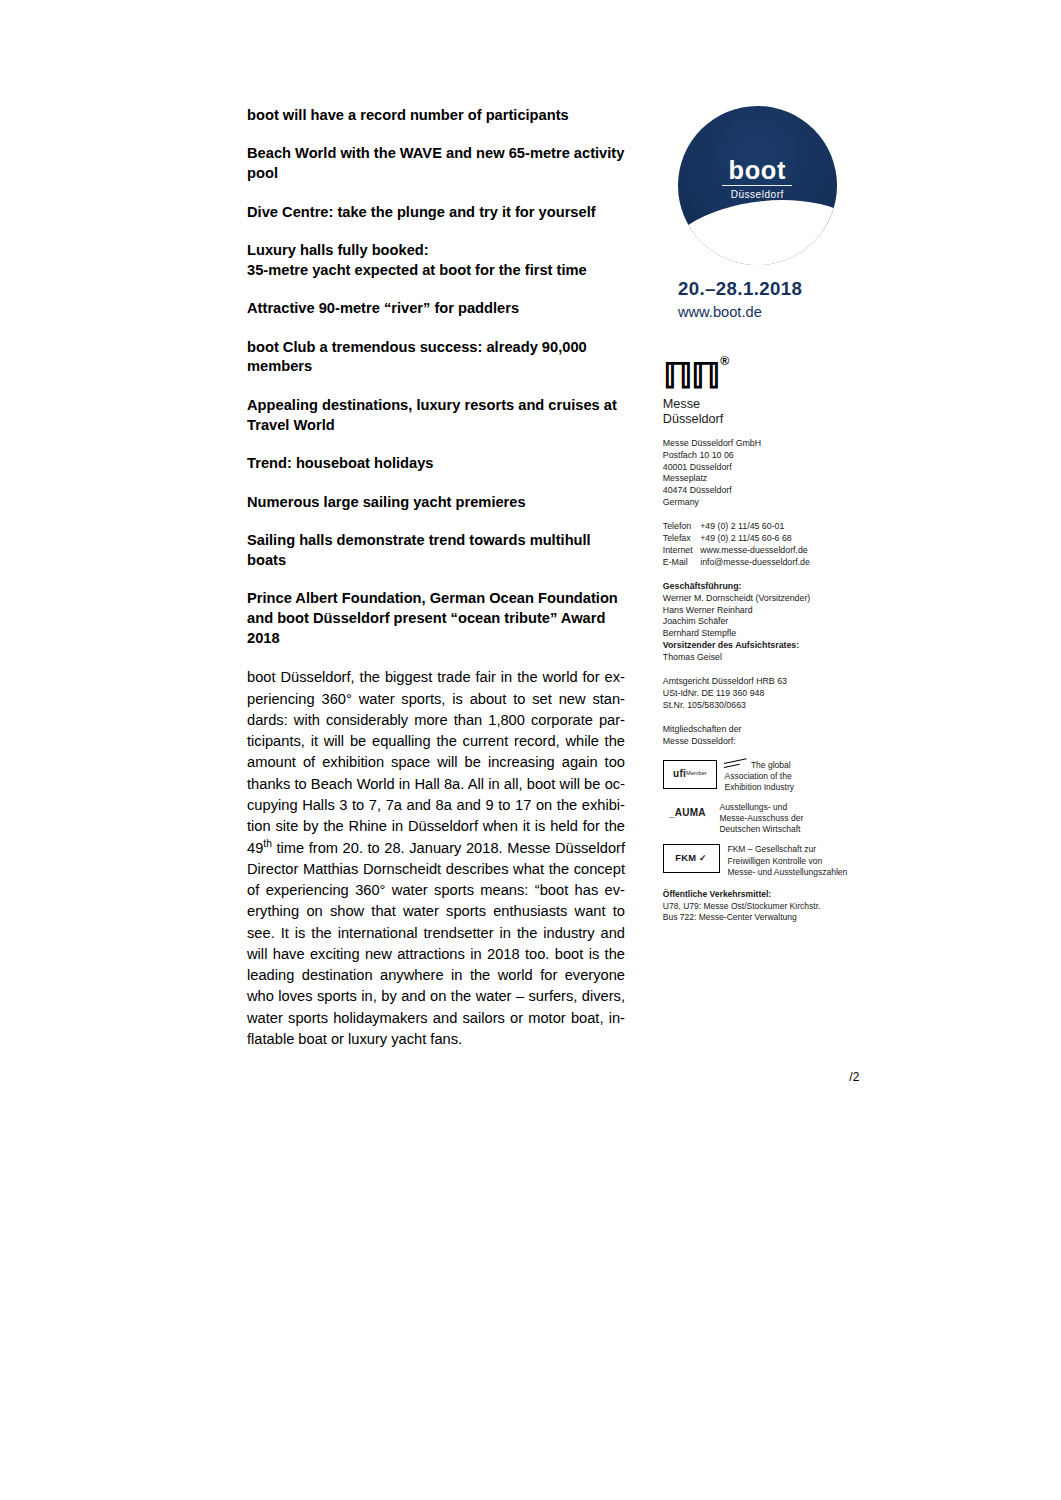boot will have a record number of participants
Beach World with the WAVE and new 65-metre activity pool
Dive Centre: take the plunge and try it for yourself
Luxury halls fully booked:
35-metre yacht expected at boot for the first time
Attractive 90-metre “river” for paddlers
boot Club a tremendous success: already 90,000 members
Appealing destinations, luxury resorts and cruises at Travel World
Trend: houseboat holidays
Numerous large sailing yacht premieres
Sailing halls demonstrate trend towards multihull boats
Prince Albert Foundation, German Ocean Foundation and boot Düsseldorf present “ocean tribute” Award 2018
boot Düsseldorf, the biggest trade fair in the world for experiencing 360° water sports, is about to set new standards: with considerably more than 1,800 corporate participants, it will be equalling the current record, while the amount of exhibition space will be increasing again too thanks to Beach World in Hall 8a. All in all, boot will be occupying Halls 3 to 7, 7a and 8a and 9 to 17 on the exhibition site by the Rhine in Düsseldorf when it is held for the 49th time from 20. to 28. January 2018. Messe Düsseldorf Director Matthias Dornscheidt describes what the concept of experiencing 360° water sports means: “boot has everything on show that water sports enthusiasts want to see. It is the international trendsetter in the industry and will have exciting new attractions in 2018 too. boot is the leading destination anywhere in the world for everyone who loves sports in, by and on the water – surfers, divers, water sports holidaymakers and sailors or motor boat, inflatable boat or luxury yacht fans.
boot
Düsseldorf
20.–28.1.2018
www.boot.de
ℿℿ®
Messe
Düsseldorf
Messe Düsseldorf GmbH
Postfach 10 10 06
40001 Düsseldorf
Messeplatz
40474 Düsseldorf
Germany
Telefon
+49 (0) 2 11/45 60-01
Telefax
+49 (0) 2 11/45 60-6 68
Internet
www.messe-duesseldorf.de
E-Mail
info@messe-duesseldorf.de
Geschäftsführung:
Werner M. Dornscheidt (Vorsitzender)
Hans Werner Reinhard
Joachim Schäfer
Bernhard Stempfle
Vorsitzender des Aufsichtsrates:
Thomas Geisel
Amtsgericht Düsseldorf HRB 63
USt-IdNr. DE 119 360 948
St.Nr. 105/5830/0663
Mitgliedschaften der
Messe Düsseldorf:
ufi Member
The global
Association of the
Exhibition Industry
_AUMA
Ausstellungs- und
Messe-Ausschuss der
Deutschen Wirtschaft
FKM ✓
FKM – Gesellschaft zur
Freiwilligen Kontrolle von
Messe- und Ausstellungszahlen
Öffentliche Verkehrsmittel:
U78, U79: Messe Ost/Stockumer Kirchstr.
Bus 722: Messe-Center Verwaltung
/2